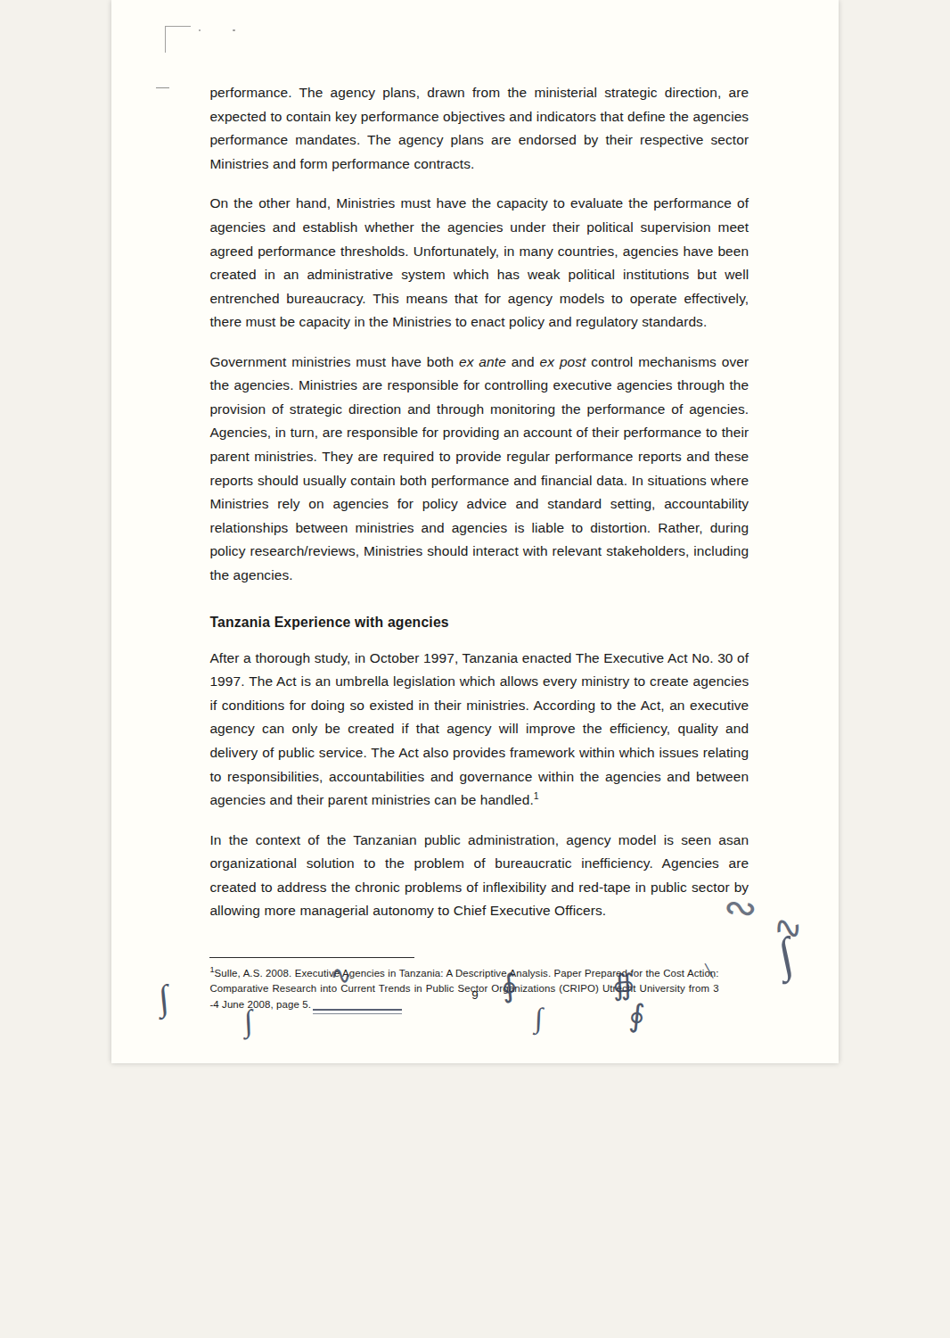performance. The agency plans, drawn from the ministerial strategic direction, are expected to contain key performance objectives and indicators that define the agencies performance mandates. The agency plans are endorsed by their respective sector Ministries and form performance contracts.
On the other hand, Ministries must have the capacity to evaluate the performance of agencies and establish whether the agencies under their political supervision meet agreed performance thresholds. Unfortunately, in many countries, agencies have been created in an administrative system which has weak political institutions but well entrenched bureaucracy. This means that for agency models to operate effectively, there must be capacity in the Ministries to enact policy and regulatory standards.
Government ministries must have both ex ante and ex post control mechanisms over the agencies. Ministries are responsible for controlling executive agencies through the provision of strategic direction and through monitoring the performance of agencies. Agencies, in turn, are responsible for providing an account of their performance to their parent ministries. They are required to provide regular performance reports and these reports should usually contain both performance and financial data. In situations where Ministries rely on agencies for policy advice and standard setting, accountability relationships between ministries and agencies is liable to distortion. Rather, during policy research/reviews, Ministries should interact with relevant stakeholders, including the agencies.
Tanzania Experience with agencies
After a thorough study, in October 1997, Tanzania enacted The Executive Act No. 30 of 1997. The Act is an umbrella legislation which allows every ministry to create agencies if conditions for doing so existed in their ministries. According to the Act, an executive agency can only be created if that agency will improve the efficiency, quality and delivery of public service. The Act also provides framework within which issues relating to responsibilities, accountabilities and governance within the agencies and between agencies and their parent ministries can be handled.1
In the context of the Tanzanian public administration, agency model is seen asan organizational solution to the problem of bureaucratic inefficiency. Agencies are created to address the chronic problems of inflexibility and red-tape in public sector by allowing more managerial autonomy to Chief Executive Officers.
1Sulle, A.S. 2008. Executive Agencies in Tanzania: A Descriptive Analysis. Paper Prepared for the Cost Action: Comparative Research into Current Trends in Public Sector Organizations (CRIPO) Utrecht University from 3 -4 June 2008, page 5.
9
∫
∫
∿
∮
∫
∯
∮
\
∫
∿
∾